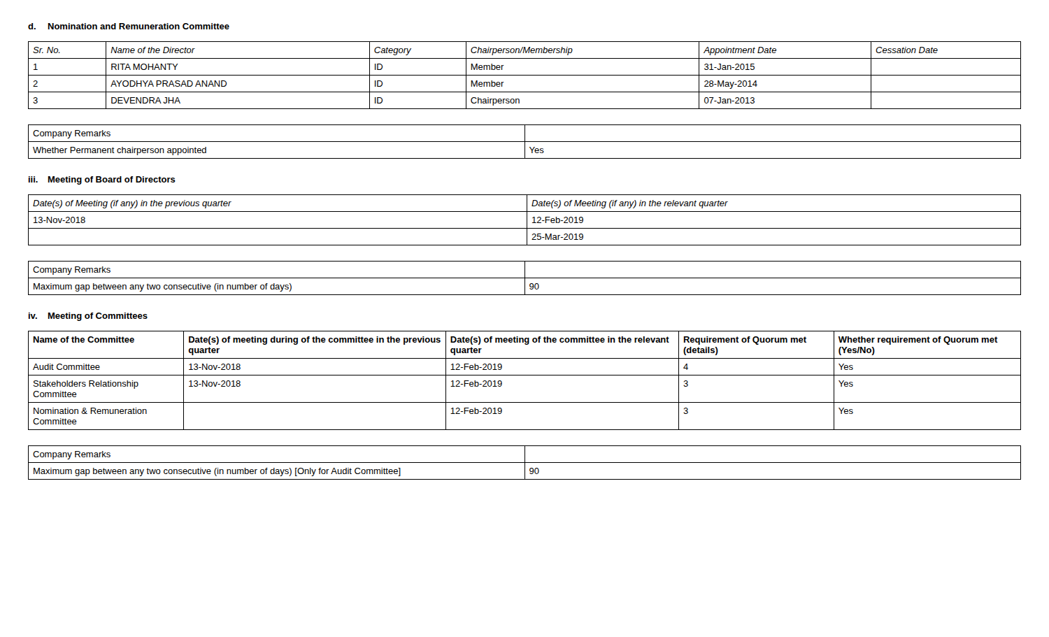d. Nomination and Remuneration Committee
| Sr. No. | Name of the Director | Category | Chairperson/Membership | Appointment Date | Cessation Date |
| --- | --- | --- | --- | --- | --- |
| 1 | RITA MOHANTY | ID | Member | 31-Jan-2015 | |
| 2 | AYODHYA PRASAD ANAND | ID | Member | 28-May-2014 | |
| 3 | DEVENDRA JHA | ID | Chairperson | 07-Jan-2013 | |
| Company Remarks | |
| Whether Permanent chairperson appointed | Yes |
iii. Meeting of Board of Directors
| Date(s) of Meeting (if any) in the previous quarter | Date(s) of Meeting (if any) in the relevant quarter |
| --- | --- |
| 13-Nov-2018 | 12-Feb-2019 |
| | 25-Mar-2019 |
| Company Remarks | |
| Maximum gap between any two consecutive (in number of days) | 90 |
iv. Meeting of Committees
| Name of the Committee | Date(s) of meeting during of the committee in the previous quarter | Date(s) of meeting of the committee in the relevant quarter | Requirement of Quorum met (details) | Whether requirement of Quorum met (Yes/No) |
| --- | --- | --- | --- | --- |
| Audit Committee | 13-Nov-2018 | 12-Feb-2019 | 4 | Yes |
| Stakeholders Relationship Committee | 13-Nov-2018 | 12-Feb-2019 | 3 | Yes |
| Nomination & Remuneration Committee | | 12-Feb-2019 | 3 | Yes |
| Company Remarks | |
| Maximum gap between any two consecutive (in number of days) [Only for Audit Committee] | 90 |